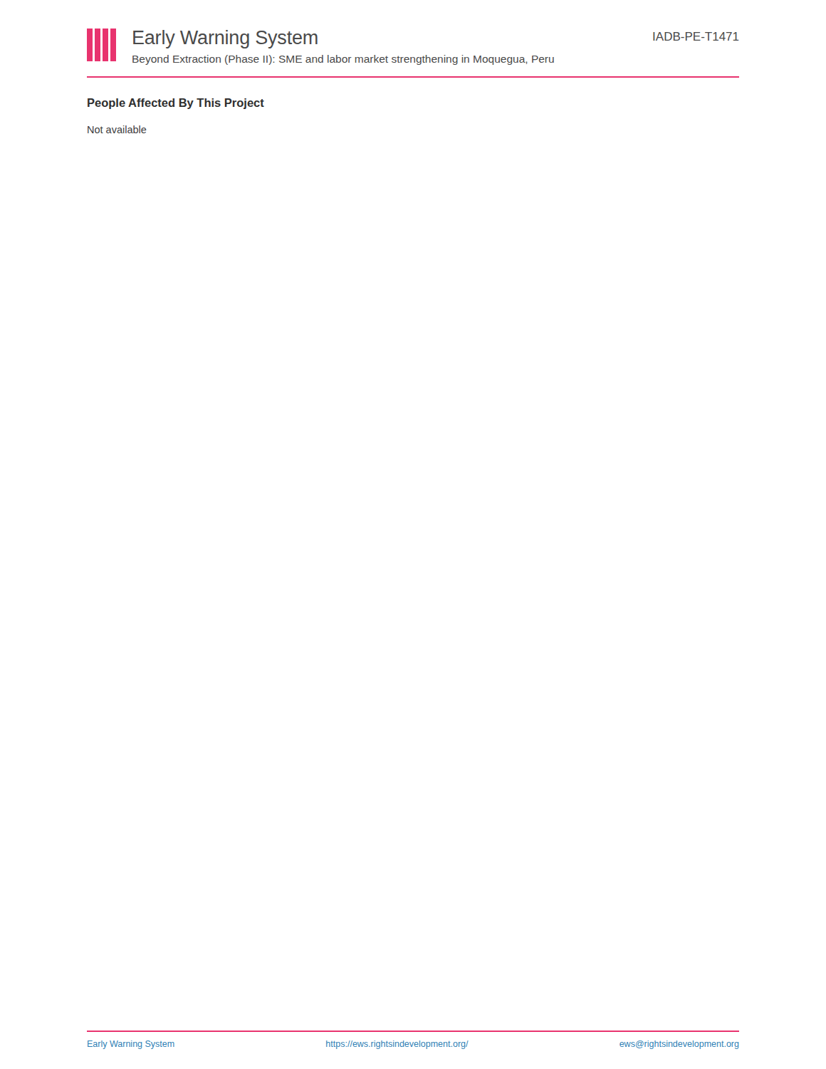Early Warning System
Beyond Extraction (Phase II): SME and labor market strengthening in Moquegua, Peru
IADB-PE-T1471
People Affected By This Project
Not available
Early Warning System
https://ews.rightsindevelopment.org/
ews@rightsindevelopment.org